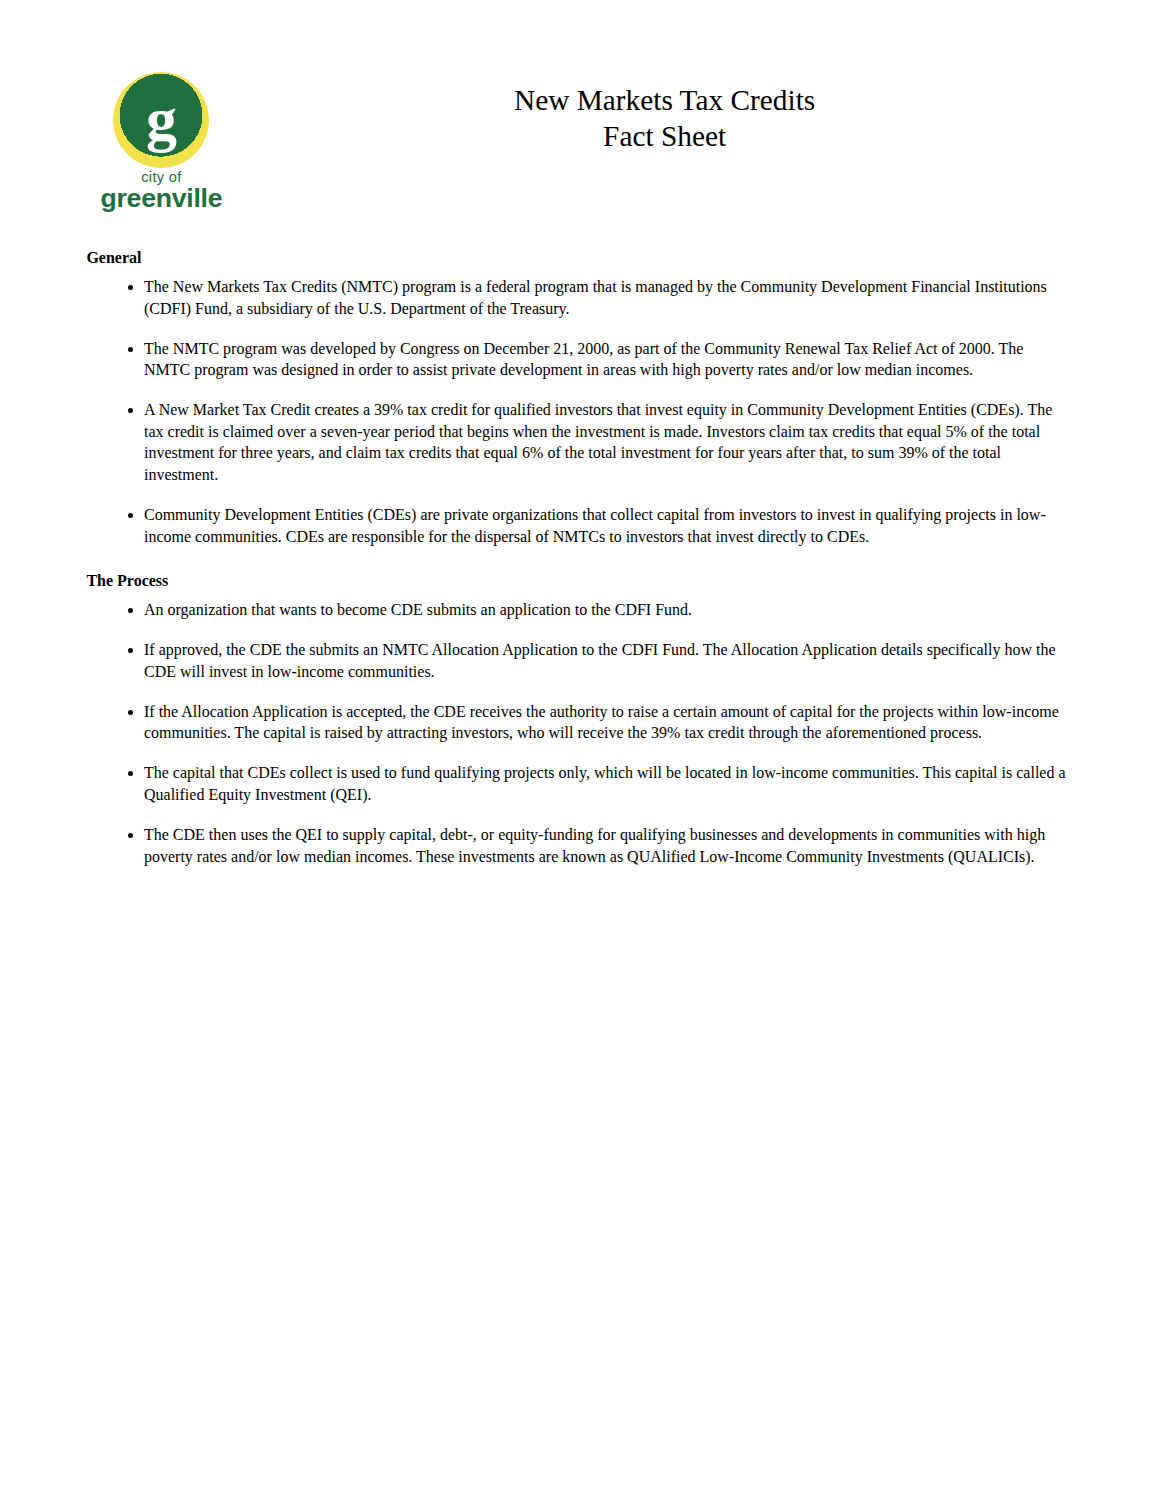city of
greenville
New Markets Tax Credits
Fact Sheet
General
The New Markets Tax Credits (NMTC) program is a federal program that is managed by the Community Development Financial Institutions (CDFI) Fund, a subsidiary of the U.S. Department of the Treasury.
The NMTC program was developed by Congress on December 21, 2000, as part of the Community Renewal Tax Relief Act of 2000. The NMTC program was designed in order to assist private development in areas with high poverty rates and/or low median incomes.
A New Market Tax Credit creates a 39% tax credit for qualified investors that invest equity in Community Development Entities (CDEs). The tax credit is claimed over a seven-year period that begins when the investment is made. Investors claim tax credits that equal 5% of the total investment for three years, and claim tax credits that equal 6% of the total investment for four years after that, to sum 39% of the total investment.
Community Development Entities (CDEs) are private organizations that collect capital from investors to invest in qualifying projects in low-income communities. CDEs are responsible for the dispersal of NMTCs to investors that invest directly to CDEs.
The Process
An organization that wants to become CDE submits an application to the CDFI Fund.
If approved, the CDE the submits an NMTC Allocation Application to the CDFI Fund. The Allocation Application details specifically how the CDE will invest in low-income communities.
If the Allocation Application is accepted, the CDE receives the authority to raise a certain amount of capital for the projects within low-income communities. The capital is raised by attracting investors, who will receive the 39% tax credit through the aforementioned process.
The capital that CDEs collect is used to fund qualifying projects only, which will be located in low-income communities. This capital is called a Qualified Equity Investment (QEI).
The CDE then uses the QEI to supply capital, debt-, or equity-funding for qualifying businesses and developments in communities with high poverty rates and/or low median incomes. These investments are known as QUAlified Low-Income Community Investments (QUALICIs).